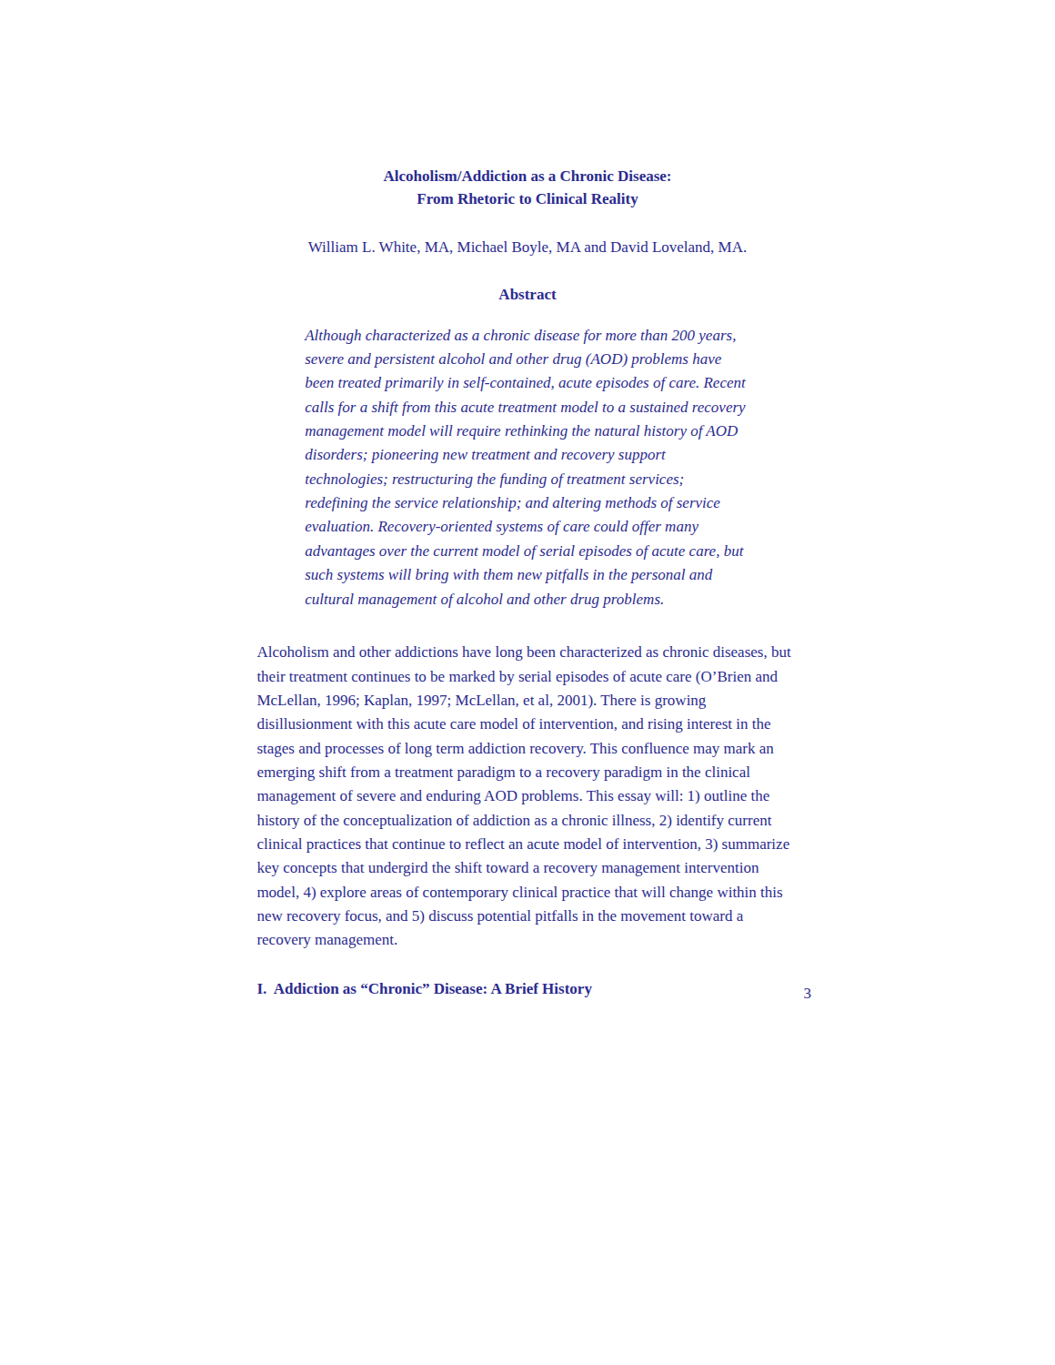Alcoholism/Addiction as a Chronic Disease:
From Rhetoric to Clinical Reality
William L. White, MA, Michael Boyle, MA and David Loveland, MA.
Abstract
Although characterized as a chronic disease for more than 200 years, severe and persistent alcohol and other drug (AOD) problems have been treated primarily in self-contained, acute episodes of care. Recent calls for a shift from this acute treatment model to a sustained recovery management model will require rethinking the natural history of AOD disorders; pioneering new treatment and recovery support technologies; restructuring the funding of treatment services; redefining the service relationship; and altering methods of service evaluation. Recovery-oriented systems of care could offer many advantages over the current model of serial episodes of acute care, but such systems will bring with them new pitfalls in the personal and cultural management of alcohol and other drug problems.
Alcoholism and other addictions have long been characterized as chronic diseases, but their treatment continues to be marked by serial episodes of acute care (O’Brien and McLellan, 1996; Kaplan, 1997; McLellan, et al, 2001). There is growing disillusionment with this acute care model of intervention, and rising interest in the stages and processes of long term addiction recovery. This confluence may mark an emerging shift from a treatment paradigm to a recovery paradigm in the clinical management of severe and enduring AOD problems. This essay will: 1) outline the history of the conceptualization of addiction as a chronic illness, 2) identify current clinical practices that continue to reflect an acute model of intervention, 3) summarize key concepts that undergird the shift toward a recovery management intervention model, 4) explore areas of contemporary clinical practice that will change within this new recovery focus, and 5) discuss potential pitfalls in the movement toward a recovery management.
I. Addiction as “Chronic” Disease: A Brief History
3